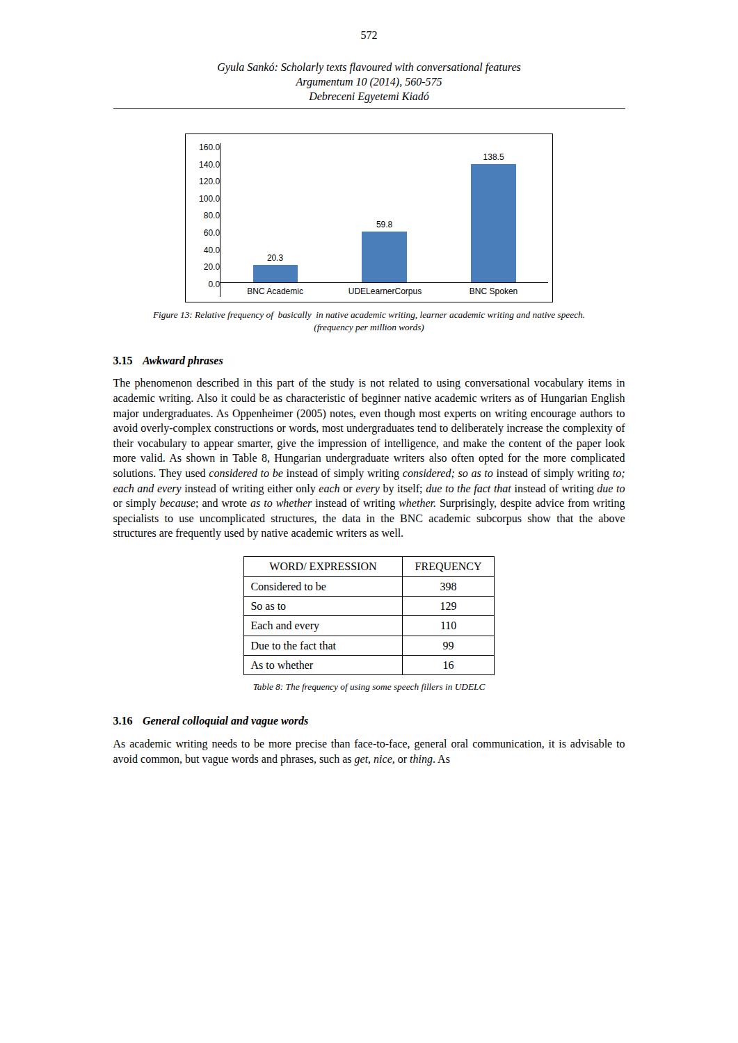572
Gyula Sankó: Scholarly texts flavoured with conversational features
Argumentum 10 (2014), 560-575
Debreceni Egyetemi Kiadó
| 160.0 140.0 120.0 100.0 80.0 60.0 40.0 20.0 0.0 | 20.3 59.8 138.5 BNC Academic UDELearnerCorpus BNC Spoken |
Figure 13: Relative frequency of basically in native academic writing, learner academic writing and native speech.
(frequency per million words)
3.15 Awkward phrases
The phenomenon described in this part of the study is not related to using conversational vocabulary items in academic writing. Also it could be as characteristic of beginner native academic writers as of Hungarian English major undergraduates. As Oppenheimer (2005) notes, even though most experts on writing encourage authors to avoid overly-complex constructions or words, most undergraduates tend to deliberately increase the complexity of their vocabulary to appear smarter, give the impression of intelligence, and make the content of the paper look more valid. As shown in Table 8, Hungarian undergraduate writers also often opted for the more complicated solutions. They used considered to be instead of simply writing considered; so as to instead of simply writing to; each and every instead of writing either only each or every by itself; due to the fact that instead of writing due to or simply because; and wrote as to whether instead of writing whether. Surprisingly, despite advice from writing specialists to use uncomplicated structures, the data in the BNC academic subcorpus show that the above structures are frequently used by native academic writers as well.
| WORD/ EXPRESSION | FREQUENCY |
| --- | --- |
| Considered to be | 398 |
| So as to | 129 |
| Each and every | 110 |
| Due to the fact that | 99 |
| As to whether | 16 |
Table 8: The frequency of using some speech fillers in UDELC
3.16 General colloquial and vague words
As academic writing needs to be more precise than face-to-face, general oral communication, it is advisable to avoid common, but vague words and phrases, such as get, nice, or thing. As